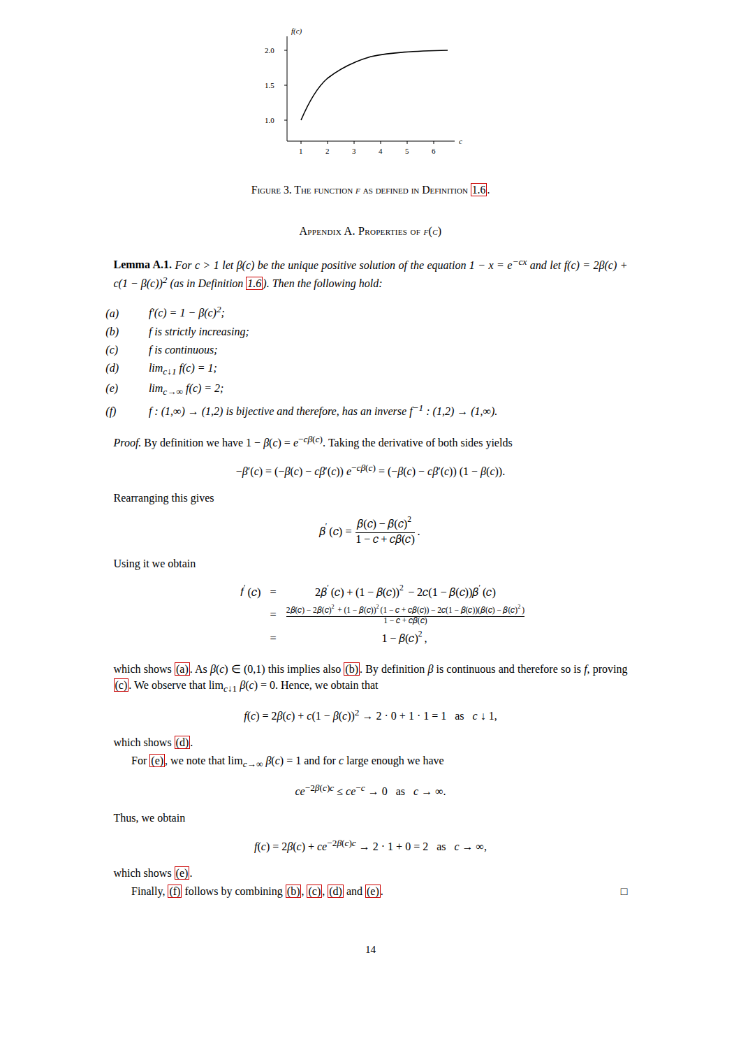f(c) c 2.0 1.5 1.0 1 2 3 4 5 6
Figure 3. The function f as defined in Definition 1.6.
Appendix A. Properties of f(c)
Lemma A.1. For c > 1 let β(c) be the unique positive solution of the equation 1 − x = e−cx and let f(c) = 2β(c) + c(1 − β(c))2 (as in Definition 1.6). Then the following hold:
(a) f′(c) = 1 − β(c)2;
(b) f is strictly increasing;
(c) f is continuous;
(d) limc↓1 f(c) = 1;
(e) limc→∞ f(c) = 2;
(f) f : (1,∞) → (1,2) is bijective and therefore, has an inverse f−1 : (1,2) → (1,∞).
Proof. By definition we have 1 − β(c) = e−cβ(c). Taking the derivative of both sides yields
−β′(c) = (−β(c) − cβ′(c)) e−cβ(c) = (−β(c) − cβ′(c)) (1 − β(c)).
Rearranging this gives
β′ (c) = β(c) − β(c)2 1−c+cβ(c) .
Using it we obtain
f′(c) = 2β′(c) + (1−β(c))2 − 2c(1−β(c)) β′(c) = 2β(c) − 2β(c)2 + (1−β(c))2 (1−c+cβ(c)) − 2c(1−β(c)) (β(c)−β(c)2) 1−c+cβ(c) = 1−β(c)2,
which shows (a). As β(c) ∈ (0,1) this implies also (b). By definition β is continuous and therefore so is f, proving (c). We observe that limc↓1 β(c) = 0. Hence, we obtain that
f(c) = 2β(c) + c(1 − β(c))2 → 2 · 0 + 1 · 1 = 1 as c ↓ 1,
which shows (d).
For (e), we note that limc→∞ β(c) = 1 and for c large enough we have
ce−2β(c)c ≤ ce−c → 0 as c → ∞.
Thus, we obtain
f(c) = 2β(c) + ce−2β(c)c → 2 · 1 + 0 = 2 as c → ∞,
which shows (e).
Finally, (f) follows by combining (b), (c), (d) and (e).□
14